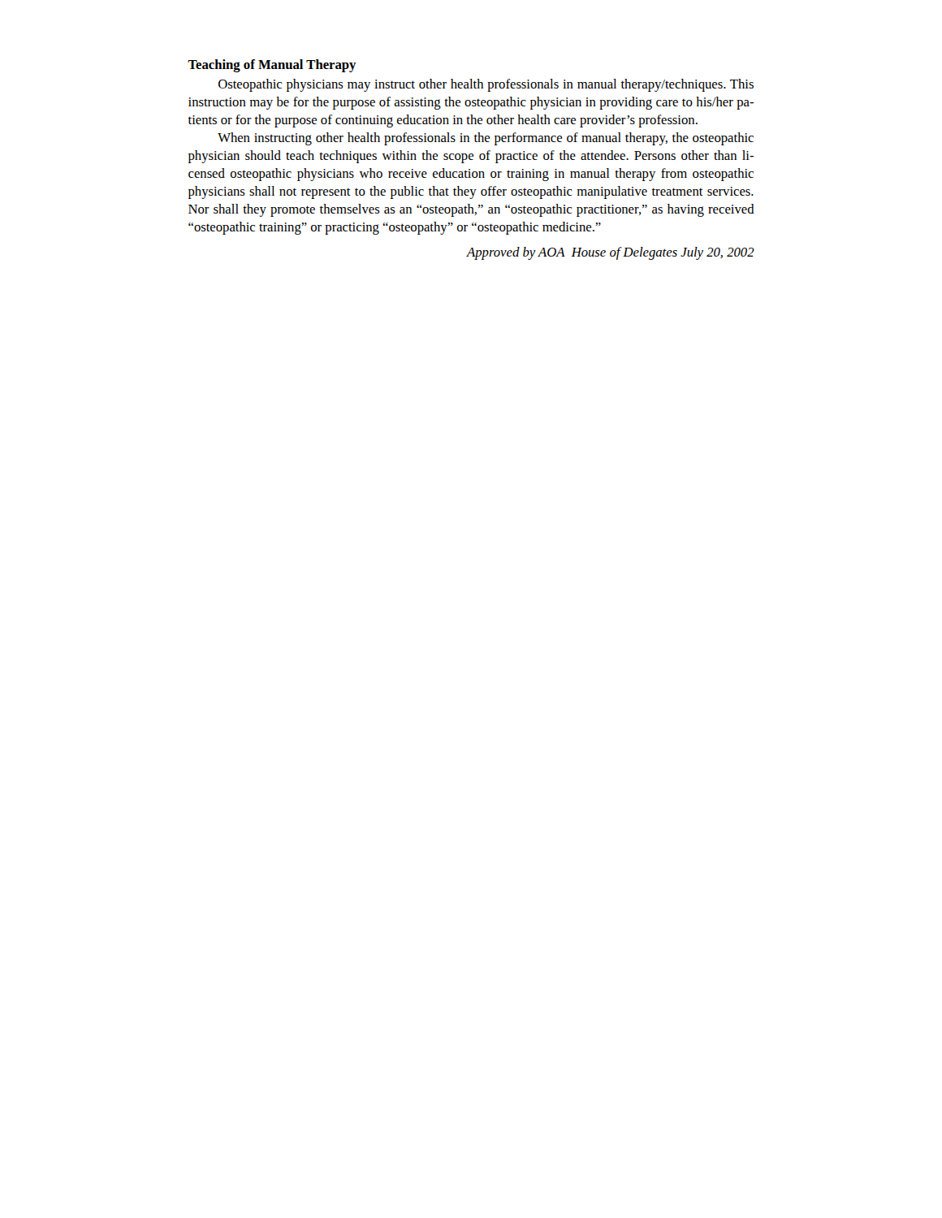Teaching of Manual Therapy
Osteopathic physicians may instruct other health professionals in manual therapy/techniques. This instruction may be for the purpose of assisting the osteopathic physician in providing care to his/her patients or for the purpose of continuing education in the other health care provider’s profession.
When instructing other health professionals in the performance of manual therapy, the osteopathic physician should teach techniques within the scope of practice of the attendee. Persons other than licensed osteopathic physicians who receive education or training in manual therapy from osteopathic physicians shall not represent to the public that they offer osteopathic manipulative treatment services. Nor shall they promote themselves as an “osteopath,” an “osteopathic practitioner,” as having received “osteopathic training” or practicing “osteopathy” or “osteopathic medicine.”
Approved by AOA House of Delegates July 20, 2002